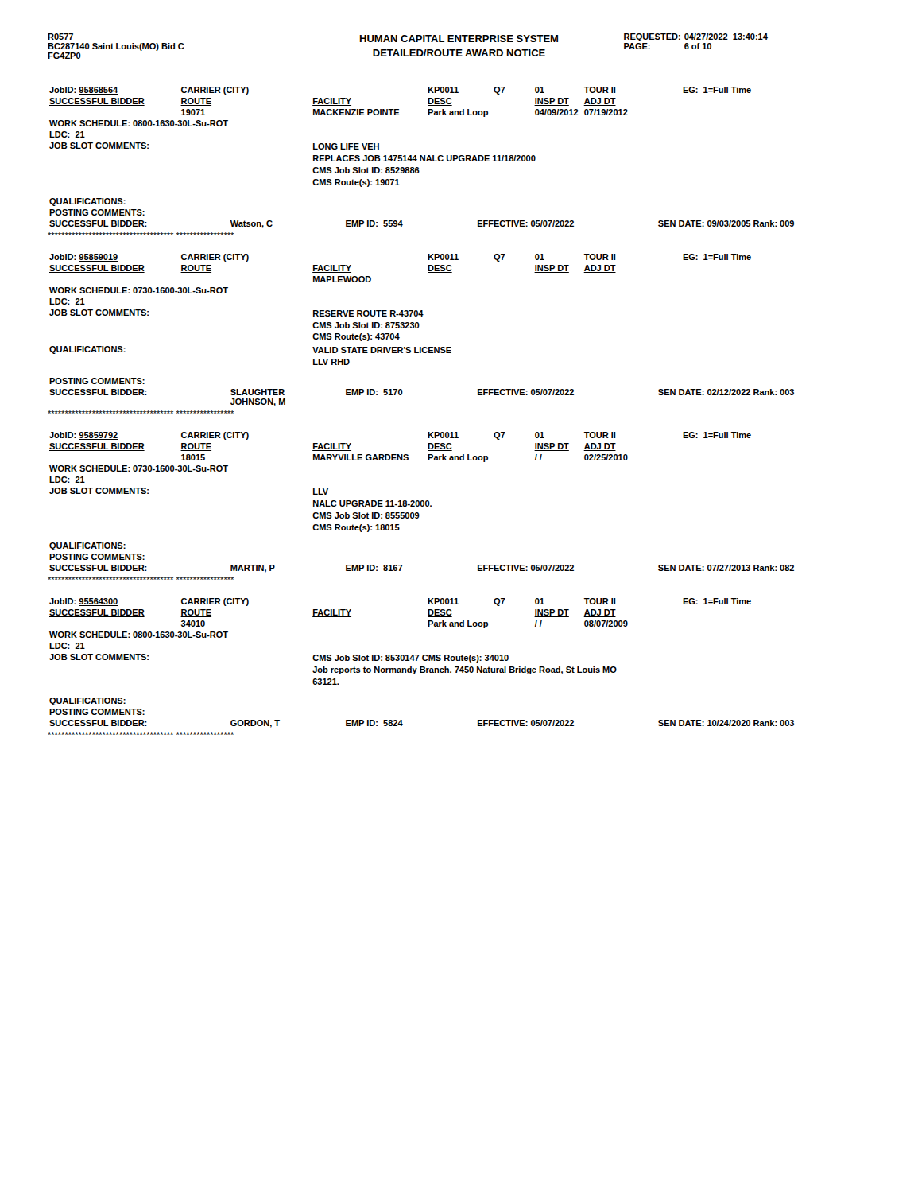R0577
BC287140 Saint Louis(MO) Bid C
FG4ZP0
HUMAN CAPITAL ENTERPRISE SYSTEM
DETAILED/ROUTE AWARD NOTICE
| REQUESTED: | 04/27/2022 13:40:14 |
| PAGE: | 6 of 10 |
| JobID: 95868564 | CARRIER (CITY) | | KP0011 | Q7 | 01 | TOUR II | EG: 1=Full Time |
| SUCCESSFUL BIDDER | ROUTE | FACILITY | DESC | INSP DT | ADJ DT | |
| | 19071 | MACKENZIE POINTE | Park and Loop | 04/09/2012 | 07/19/2012 | |
| WORK SCHEDULE: 0800-1630-30L-Su-ROT | |
| LDC: 21 | |
| JOB SLOT COMMENTS: | LONG LIFE VEH REPLACES JOB 1475144 NALC UPGRADE 11/18/2000 CMS Job Slot ID: 8529886 CMS Route(s): 19071 |
| QUALIFICATIONS: | |
| POSTING COMMENTS: | |
| SUCCESSFUL BIDDER: | Watson, C | EMP ID: 5594 | EFFECTIVE: 05/07/2022 | SEN DATE: 09/03/2005 Rank: 009 |
************************************* *****************
| JobID: 95859019 | CARRIER (CITY) | | KP0011 | Q7 | 01 | TOUR II | EG: 1=Full Time |
| SUCCESSFUL BIDDER | ROUTE | FACILITY | DESC | INSP DT | ADJ DT | |
| | | MAPLEWOOD | | | | |
| WORK SCHEDULE: 0730-1600-30L-Su-ROT | |
| LDC: 21 | |
| JOB SLOT COMMENTS: | RESERVE ROUTE R-43704 CMS Job Slot ID: 8753230 CMS Route(s): 43704 |
| QUALIFICATIONS: | VALID STATE DRIVER'S LICENSE LLV RHD |
| POSTING COMMENTS: | |
| SUCCESSFUL BIDDER: | SLAUGHTER JOHNSON, M | EMP ID: 5170 | EFFECTIVE: 05/07/2022 | SEN DATE: 02/12/2022 Rank: 003 |
************************************* *****************
| JobID: 95859792 | CARRIER (CITY) | | KP0011 | Q7 | 01 | TOUR II | EG: 1=Full Time |
| SUCCESSFUL BIDDER | ROUTE | FACILITY | DESC | INSP DT | ADJ DT | |
| | 18015 | MARYVILLE GARDENS | Park and Loop | / / | 02/25/2010 | |
| WORK SCHEDULE: 0730-1600-30L-Su-ROT | |
| LDC: 21 | |
| JOB SLOT COMMENTS: | LLV NALC UPGRADE 11-18-2000. CMS Job Slot ID: 8555009 CMS Route(s): 18015 |
| QUALIFICATIONS: | |
| POSTING COMMENTS: | |
| SUCCESSFUL BIDDER: | MARTIN, P | EMP ID: 8167 | EFFECTIVE: 05/07/2022 | SEN DATE: 07/27/2013 Rank: 082 |
************************************* *****************
| JobID: 95564300 | CARRIER (CITY) | | KP0011 | Q7 | 01 | TOUR II | EG: 1=Full Time |
| SUCCESSFUL BIDDER | ROUTE | FACILITY | DESC | INSP DT | ADJ DT | |
| | 34010 | | Park and Loop | / / | 08/07/2009 | |
| WORK SCHEDULE: 0800-1630-30L-Su-ROT | |
| LDC: 21 | |
| JOB SLOT COMMENTS: | CMS Job Slot ID: 8530147 CMS Route(s): 34010 Job reports to Normandy Branch. 7450 Natural Bridge Road, St Louis MO 63121. |
| QUALIFICATIONS: | |
| POSTING COMMENTS: | |
| SUCCESSFUL BIDDER: | GORDON, T | EMP ID: 5824 | EFFECTIVE: 05/07/2022 | SEN DATE: 10/24/2020 Rank: 003 |
************************************* *****************